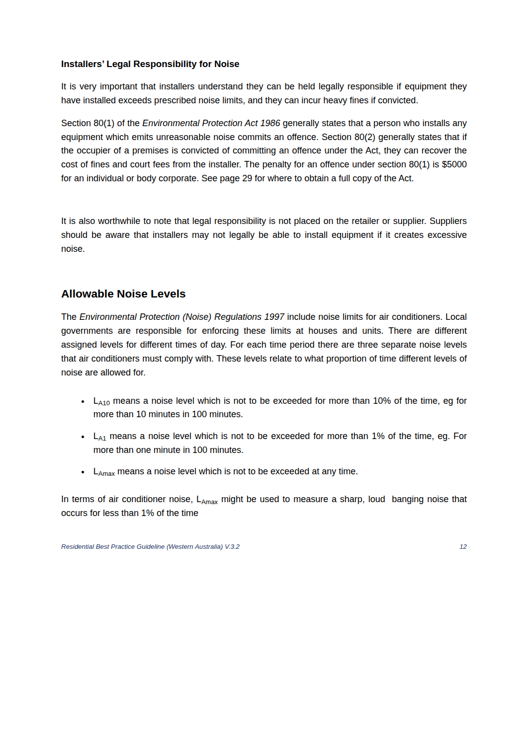Installers’ Legal Responsibility for Noise
It is very important that installers understand they can be held legally responsible if equipment they have installed exceeds prescribed noise limits, and they can incur heavy fines if convicted.
Section 80(1) of the Environmental Protection Act 1986 generally states that a person who installs any equipment which emits unreasonable noise commits an offence. Section 80(2) generally states that if the occupier of a premises is convicted of committing an offence under the Act, they can recover the cost of fines and court fees from the installer. The penalty for an offence under section 80(1) is $5000 for an individual or body corporate. See page 29 for where to obtain a full copy of the Act.
It is also worthwhile to note that legal responsibility is not placed on the retailer or supplier. Suppliers should be aware that installers may not legally be able to install equipment if it creates excessive noise.
Allowable Noise Levels
The Environmental Protection (Noise) Regulations 1997 include noise limits for air conditioners. Local governments are responsible for enforcing these limits at houses and units. There are different assigned levels for different times of day. For each time period there are three separate noise levels that air conditioners must comply with. These levels relate to what proportion of time different levels of noise are allowed for.
LA10 means a noise level which is not to be exceeded for more than 10% of the time, eg for more than 10 minutes in 100 minutes.
LA1 means a noise level which is not to be exceeded for more than 1% of the time, eg. For more than one minute in 100 minutes.
LAmax means a noise level which is not to be exceeded at any time.
In terms of air conditioner noise, LAmax might be used to measure a sharp, loud banging noise that occurs for less than 1% of the time
Residential Best Practice Guideline (Western Australia) V.3.2 12